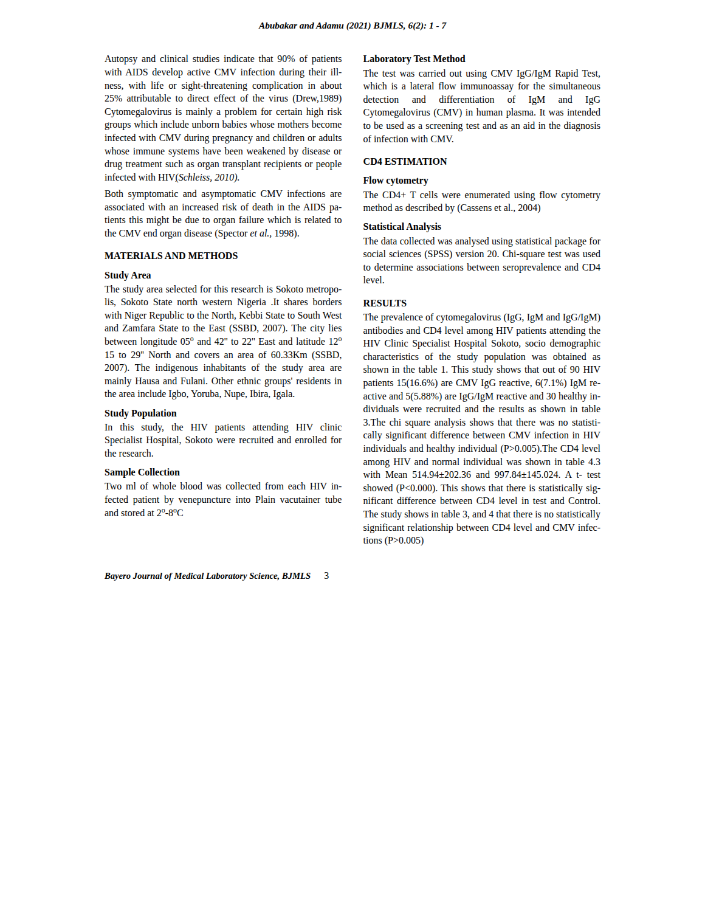Abubakar and Adamu (2021) BJMLS, 6(2): 1 - 7
Autopsy and clinical studies indicate that 90% of patients with AIDS develop active CMV infection during their illness, with life or sight-threatening complication in about 25% attributable to direct effect of the virus (Drew,1989) Cytomegalovirus is mainly a problem for certain high risk groups which include unborn babies whose mothers become infected with CMV during pregnancy and children or adults whose immune systems have been weakened by disease or drug treatment such as organ transplant recipients or people infected with HIV(Schleiss, 2010).
Both symptomatic and asymptomatic CMV infections are associated with an increased risk of death in the AIDS patients this might be due to organ failure which is related to the CMV end organ disease (Spector et al., 1998).
MATERIALS AND METHODS
Study Area
The study area selected for this research is Sokoto metropolis, Sokoto State north western Nigeria .It shares borders with Niger Republic to the North, Kebbi State to South West and Zamfara State to the East (SSBD, 2007). The city lies between longitude 05o and 42'' to 22'' East and latitude 12o 15 to 29'' North and covers an area of 60.33Km (SSBD, 2007). The indigenous inhabitants of the study area are mainly Hausa and Fulani. Other ethnic groups' residents in the area include Igbo, Yoruba, Nupe, Ibira, Igala.
Study Population
In this study, the HIV patients attending HIV clinic Specialist Hospital, Sokoto were recruited and enrolled for the research.
Sample Collection
Two ml of whole blood was collected from each HIV infected patient by venepuncture into Plain vacutainer tube and stored at 2o-8oC
Laboratory Test Method
The test was carried out using CMV IgG/IgM Rapid Test, which is a lateral flow immunoassay for the simultaneous detection and differentiation of IgM and IgG Cytomegalovirus (CMV) in human plasma. It was intended to be used as a screening test and as an aid in the diagnosis of infection with CMV.
CD4 ESTIMATION
Flow cytometry
The CD4+ T cells were enumerated using flow cytometry method as described by (Cassens et al., 2004)
Statistical Analysis
The data collected was analysed using statistical package for social sciences (SPSS) version 20. Chi-square test was used to determine associations between seroprevalence and CD4 level.
RESULTS
The prevalence of cytomegalovirus (IgG, IgM and IgG/IgM) antibodies and CD4 level among HIV patients attending the HIV Clinic Specialist Hospital Sokoto, socio demographic characteristics of the study population was obtained as shown in the table 1. This study shows that out of 90 HIV patients 15(16.6%) are CMV IgG reactive, 6(7.1%) IgM reactive and 5(5.88%) are IgG/IgM reactive and 30 healthy individuals were recruited and the results as shown in table 3.The chi square analysis shows that there was no statistically significant difference between CMV infection in HIV individuals and healthy individual (P>0.005).The CD4 level among HIV and normal individual was shown in table 4.3 with Mean 514.94±202.36 and 997.84±145.024. A t- test showed (P<0.000). This shows that there is statistically significant difference between CD4 level in test and Control. The study shows in table 3, and 4 that there is no statistically significant relationship between CD4 level and CMV infections (P>0.005)
Bayero Journal of Medical Laboratory Science, BJMLS 3